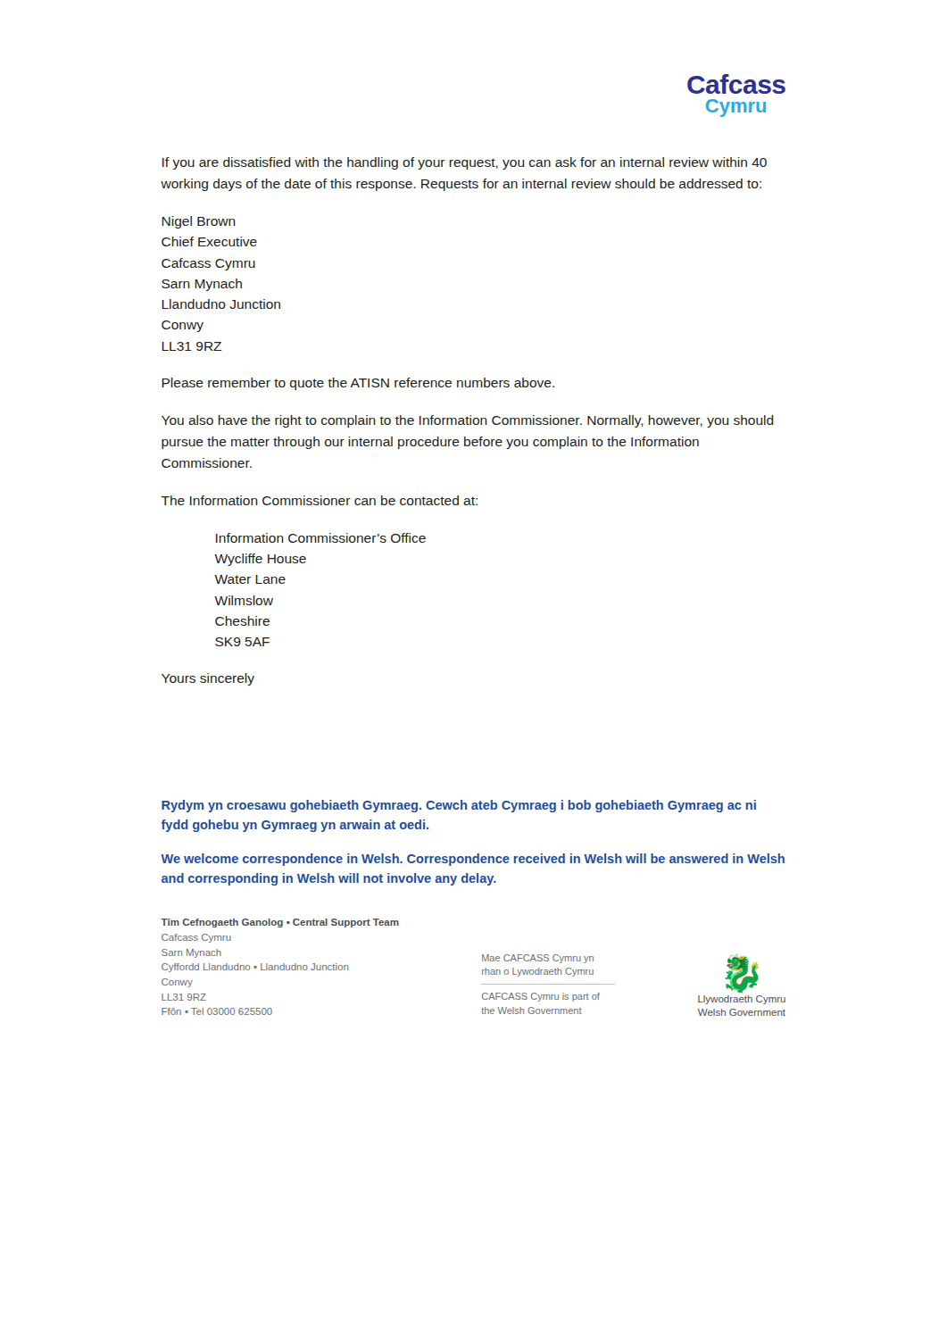CafcassCymru
If you are dissatisfied with the handling of your request, you can ask for an internal review within 40 working days of the date of this response. Requests for an internal review should be addressed to:
Nigel Brown
Chief Executive
Cafcass Cymru
Sarn Mynach
Llandudno Junction
Conwy
LL31 9RZ
Please remember to quote the ATISN reference numbers above.
You also have the right to complain to the Information Commissioner. Normally, however, you should pursue the matter through our internal procedure before you complain to the Information Commissioner.
The Information Commissioner can be contacted at:
Information Commissioner’s Office
Wycliffe House
Water Lane
Wilmslow
Cheshire
SK9 5AF
Yours sincerely
Rydym yn croesawu gohebiaeth Gymraeg. Cewch ateb Cymraeg i bob gohebiaeth Gymraeg ac ni fydd gohebu yn Gymraeg yn arwain at oedi.
We welcome correspondence in Welsh. Correspondence received in Welsh will be answered in Welsh and corresponding in Welsh will not involve any delay.
Tîm Cefnogaeth Ganolog ▪ Central Support Team
Cafcass Cymru
Sarn Mynach
Cyffordd Llandudno ▪ Llandudno Junction
Conwy
LL31 9RZ
Ffôn ▪ Tel 03000 625500
Mae CAFCASS Cymru yn
rhan o Lywodraeth Cymru
CAFCASS Cymru is part of
the Welsh Government
🐉
Llywodraeth Cymru
Welsh Government